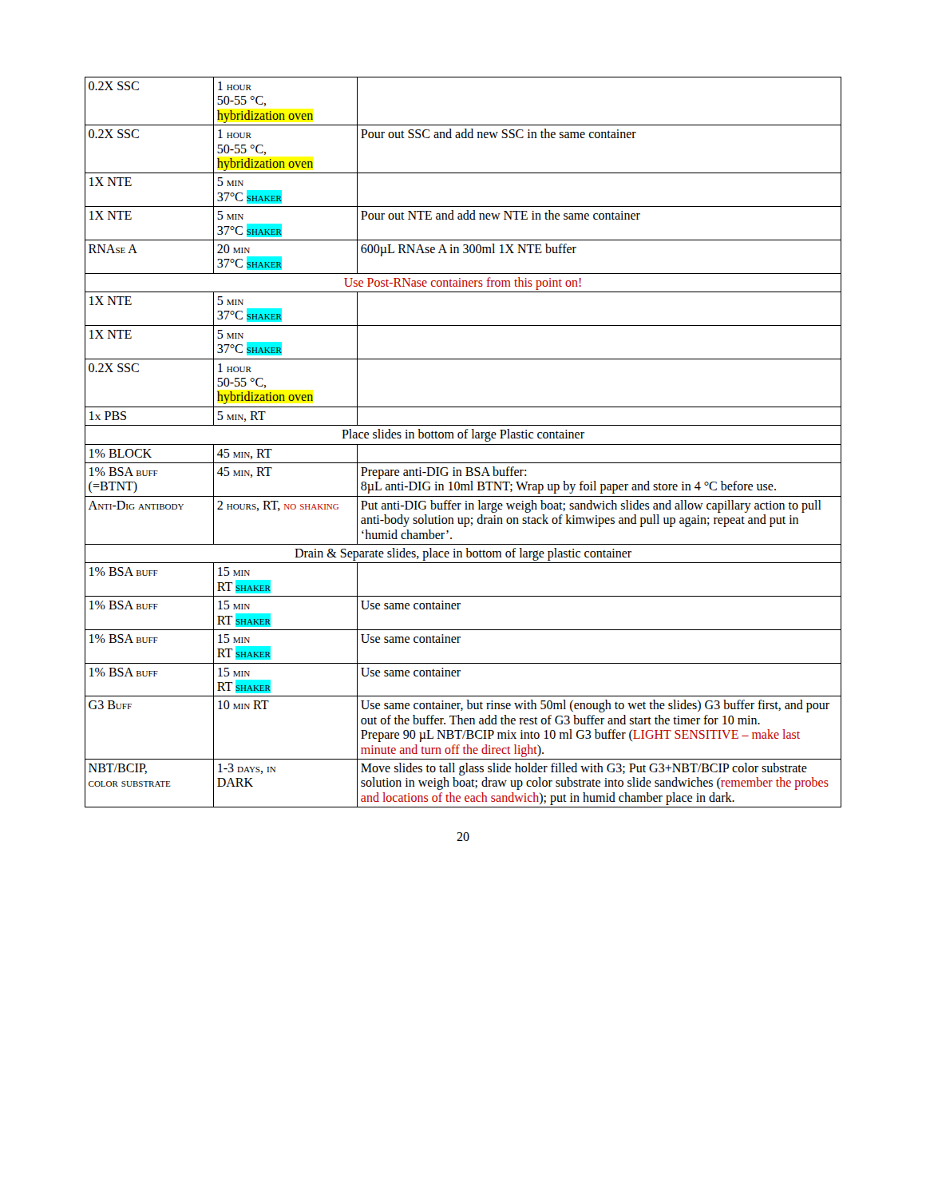| 0.2X SSC | 1 hour 50-55 °C, hybridization oven | |
| 0.2X SSC | 1 hour 50-55 °C, hybridization oven | Pour out SSC and add new SSC in the same container |
| 1X NTE | 5 min 37°C shaker | |
| 1X NTE | 5 min 37°C shaker | Pour out NTE and add new NTE in the same container |
| RNAse A | 20 min 37°C shaker | 600µL RNAse A in 300ml 1X NTE buffer |
| Use Post-RNase containers from this point on! |
| 1X NTE | 5 min 37°C shaker | |
| 1X NTE | 5 min 37°C shaker | |
| 0.2X SSC | 1 hour 50-55 °C, hybridization oven | |
| 1 x PBS | 5 min , RT | |
| Place slides in bottom of large Plastic container |
| 1% BLOCK | 45 min , RT | |
| 1% BSA buff (=BTNT) | 45 min , RT | Prepare anti-DIG in BSA buffer: 8µL anti-DIG in 10ml BTNT; Wrap up by foil paper and store in 4 °C before use. |
| Anti-Dig antibody | 2 hours , RT, no shaking | Put anti-DIG buffer in large weigh boat; sandwich slides and allow capillary action to pull anti-body solution up; drain on stack of kimwipes and pull up again; repeat and put in ‘humid chamber’. |
| Drain & Separate slides, place in bottom of large plastic container |
| 1% BSA buff | 15 min RT shaker | |
| 1% BSA buff | 15 min RT shaker | Use same container |
| 1% BSA buff | 15 min RT shaker | Use same container |
| 1% BSA buff | 15 min RT shaker | Use same container |
| G3 B uff | 10 min RT | Use same container, but rinse with 50ml (enough to wet the slides) G3 buffer first, and pour out of the buffer. Then add the rest of G3 buffer and start the timer for 10 min. Prepare 90 µL NBT/BCIP mix into 10 ml G3 buffer ( LIGHT SENSITIVE – make last minute and turn off the direct light ). |
| NBT/BCIP, color substrate | 1-3 days , in DARK | Move slides to tall glass slide holder filled with G3; Put G3+NBT/BCIP color substrate solution in weigh boat; draw up color substrate into slide sandwiches ( remember the probes and locations of the each sandwich ); put in humid chamber place in dark. |
20